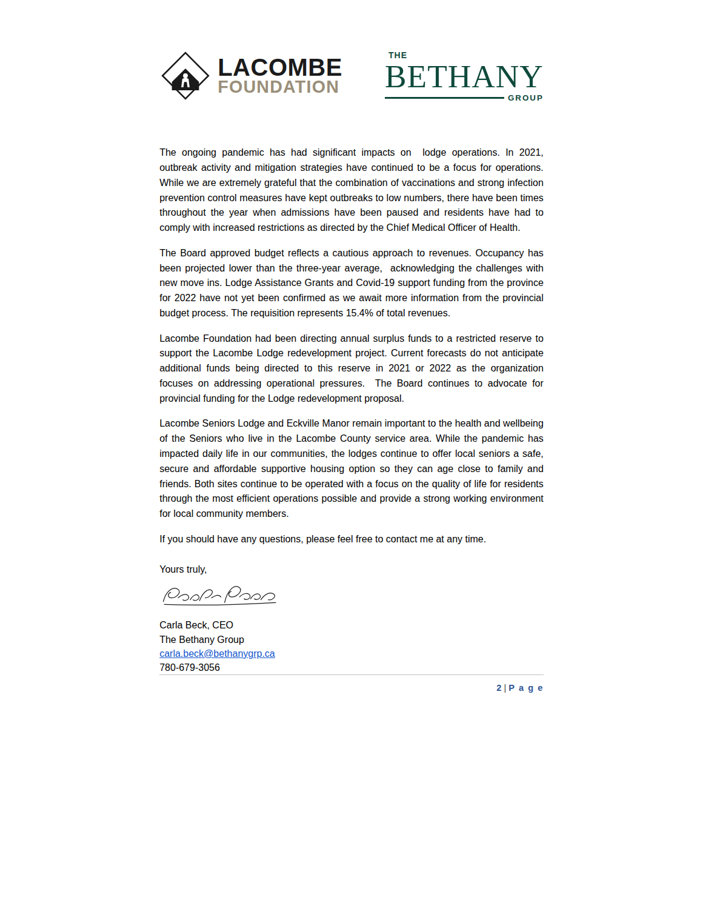LACOMBE FOUNDATION
THE BETHANY
GROUP
The ongoing pandemic has had significant impacts on lodge operations. In 2021, outbreak activity and mitigation strategies have continued to be a focus for operations. While we are extremely grateful that the combination of vaccinations and strong infection prevention control measures have kept outbreaks to low numbers, there have been times throughout the year when admissions have been paused and residents have had to comply with increased restrictions as directed by the Chief Medical Officer of Health.
The Board approved budget reflects a cautious approach to revenues. Occupancy has been projected lower than the three-year average, acknowledging the challenges with new move ins. Lodge Assistance Grants and Covid-19 support funding from the province for 2022 have not yet been confirmed as we await more information from the provincial budget process. The requisition represents 15.4% of total revenues.
Lacombe Foundation had been directing annual surplus funds to a restricted reserve to support the Lacombe Lodge redevelopment project. Current forecasts do not anticipate additional funds being directed to this reserve in 2021 or 2022 as the organization focuses on addressing operational pressures. The Board continues to advocate for provincial funding for the Lodge redevelopment proposal.
Lacombe Seniors Lodge and Eckville Manor remain important to the health and wellbeing of the Seniors who live in the Lacombe County service area. While the pandemic has impacted daily life in our communities, the lodges continue to offer local seniors a safe, secure and affordable supportive housing option so they can age close to family and friends. Both sites continue to be operated with a focus on the quality of life for residents through the most efficient operations possible and provide a strong working environment for local community members.
If you should have any questions, please feel free to contact me at any time.
Yours truly,
Carla Beck, CEO
The Bethany Group
carla.beck@bethanygrp.ca
780-679-3056
2 | P a g e